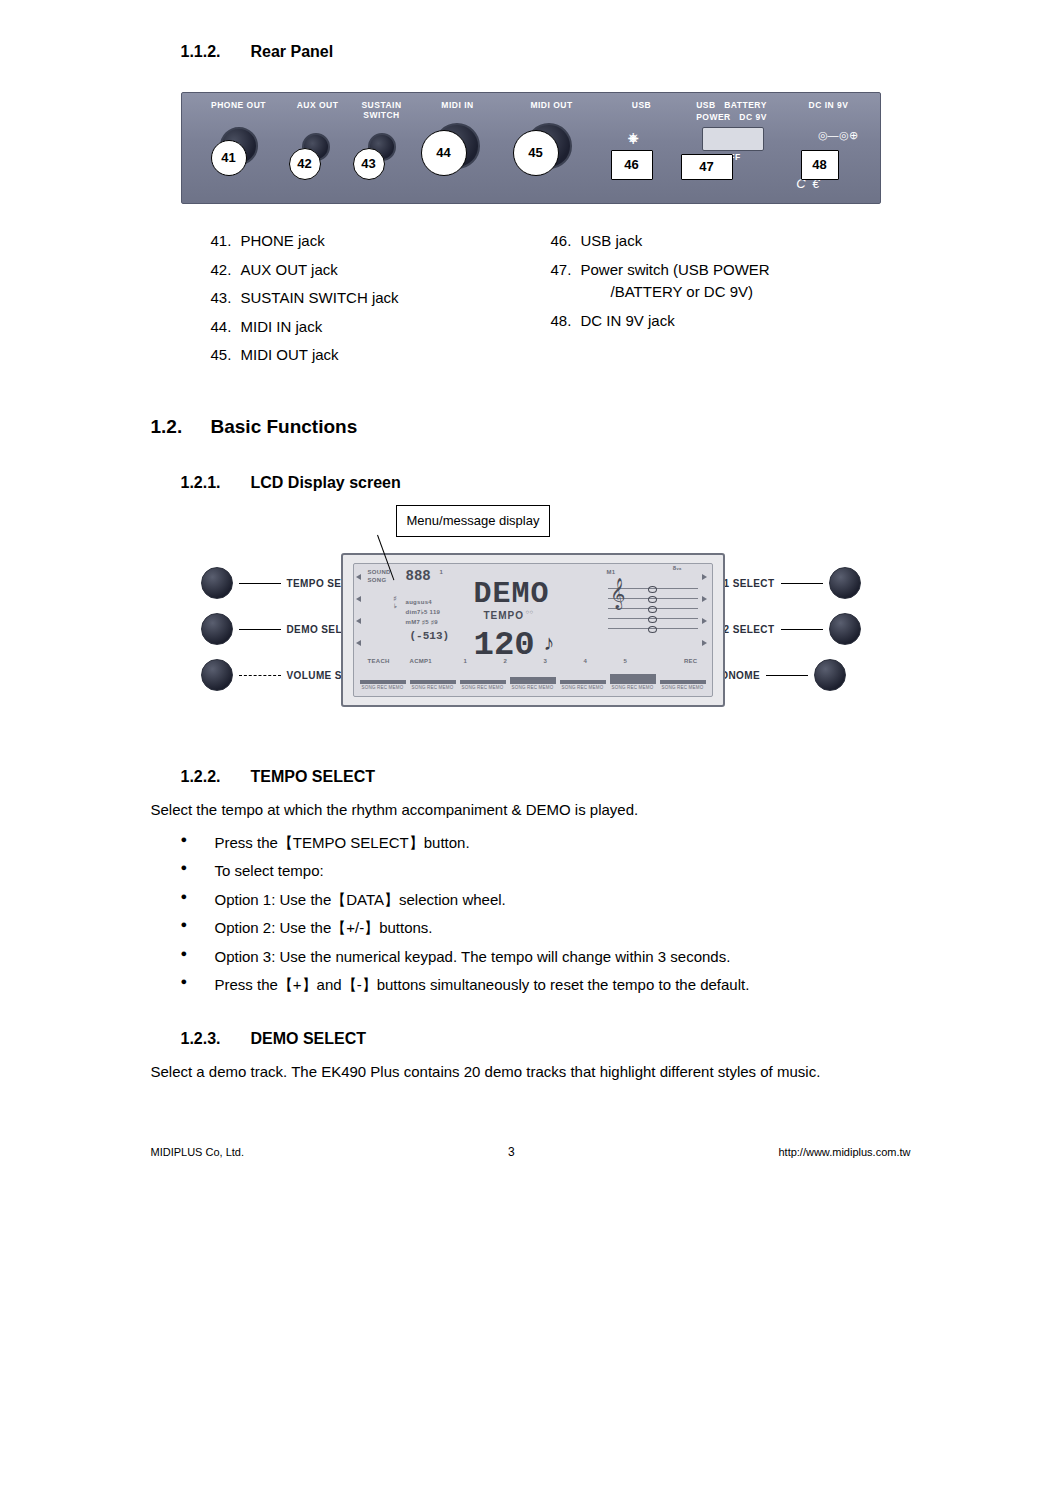1.1.2. Rear Panel
PHONE OUT
AUX OUT
SUSTAIN
SWITCH
MIDI IN
MIDI OUT
USB
USB BATTERY
POWER DC 9V
DC IN 9V
⎈
OFF
◎—◎⊕
C €
41
42
43
44
45
46
47
48
41. PHONE jack
42. AUX OUT jack
43. SUSTAIN SWITCH jack
44. MIDI IN jack
45. MIDI OUT jack
46. USB jack
47. Power switch (USB POWER
/BATTERY or DC 9V)
48. DC IN 9V jack
1.2. Basic Functions
1.2.1. LCD Display screen
Menu/message display
TEMPO SELECT
DEMO SELECT
VOLUME SELECT
VOICE1 SELECT
VOICE2 SELECT
METRONOME
SOUND
SONG
888
1
DEMO
M1
8va
♯
♭
augsus4
dim7♭5 119
mM7 ♯5 ♯9
(-513)
TEMPO
○○
120
♪
𝄞
TEACH
ACMP1
1
2
3
4
5
REC
SONG REC MEMO
SONG REC MEMO
SONG REC MEMO
SONG REC MEMO
SONG REC MEMO
SONG REC MEMO
SONG REC MEMO
1.2.2. TEMPO SELECT
Select the tempo at which the rhythm accompaniment & DEMO is played.
Press the【TEMPO SELECT】button.
To select tempo:
Option 1: Use the【DATA】selection wheel.
Option 2: Use the【+/-】buttons.
Option 3: Use the numerical keypad. The tempo will change within 3 seconds.
Press the【+】and【-】buttons simultaneously to reset the tempo to the default.
1.2.3. DEMO SELECT
Select a demo track. The EK490 Plus contains 20 demo tracks that highlight different styles of music.
MIDIPLUS Co, Ltd.
3
http://www.midiplus.com.tw